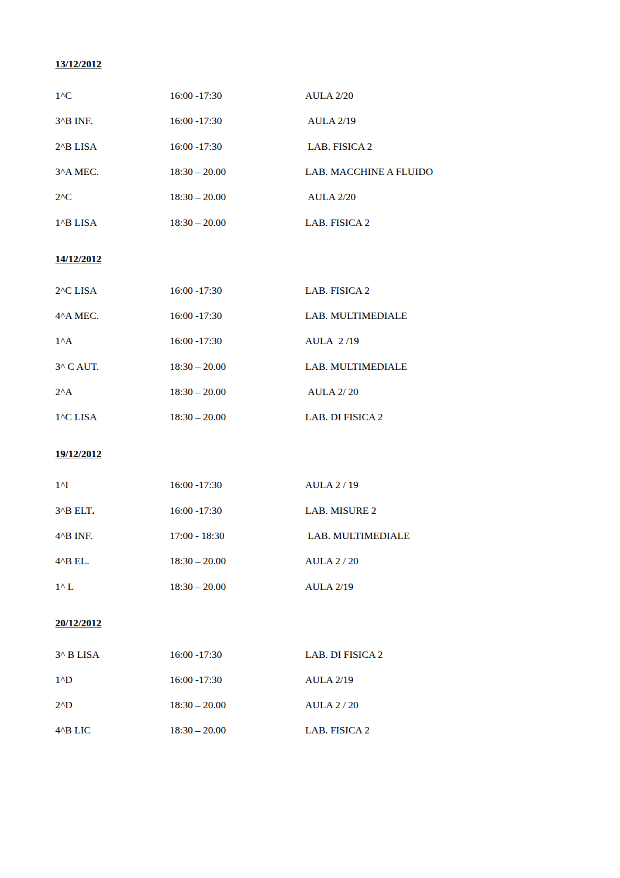13/12/2012
| 1^C | 16:00 -17:30 | AULA 2/20 |
| 3^B INF. | 16:00 -17:30 | AULA 2/19 |
| 2^B LISA | 16:00 -17:30 | LAB. FISICA 2 |
| 3^A MEC. | 18:30 – 20.00 | LAB. MACCHINE A FLUIDO |
| 2^C | 18:30 – 20.00 | AULA 2/20 |
| 1^B LISA | 18:30 – 20.00 | LAB. FISICA 2 |
14/12/2012
| 2^C LISA | 16:00 -17:30 | LAB. FISICA 2 |
| 4^A MEC. | 16:00 -17:30 | LAB. MULTIMEDIALE |
| 1^A | 16:00 -17:30 | AULA 2 /19 |
| 3^ C AUT. | 18:30 – 20.00 | LAB. MULTIMEDIALE |
| 2^A | 18:30 – 20.00 | AULA 2/ 20 |
| 1^C LISA | 18:30 – 20.00 | LAB. DI FISICA 2 |
19/12/2012
| 1^I | 16:00 -17:30 | AULA 2 / 19 |
| 3^B ELT . | 16:00 -17:30 | LAB. MISURE 2 |
| 4^B INF. | 17:00 - 18:30 | LAB. MULTIMEDIALE |
| 4^B EL. | 18:30 – 20.00 | AULA 2 / 20 |
| 1^ L | 18:30 – 20.00 | AULA 2/19 |
20/12/2012
| 3^ B LISA | 16:00 -17:30 | LAB. DI FISICA 2 |
| 1^D | 16:00 -17:30 | AULA 2/19 |
| 2^D | 18:30 – 20.00 | AULA 2 / 20 |
| 4^B LIC | 18:30 – 20.00 | LAB. FISICA 2 |